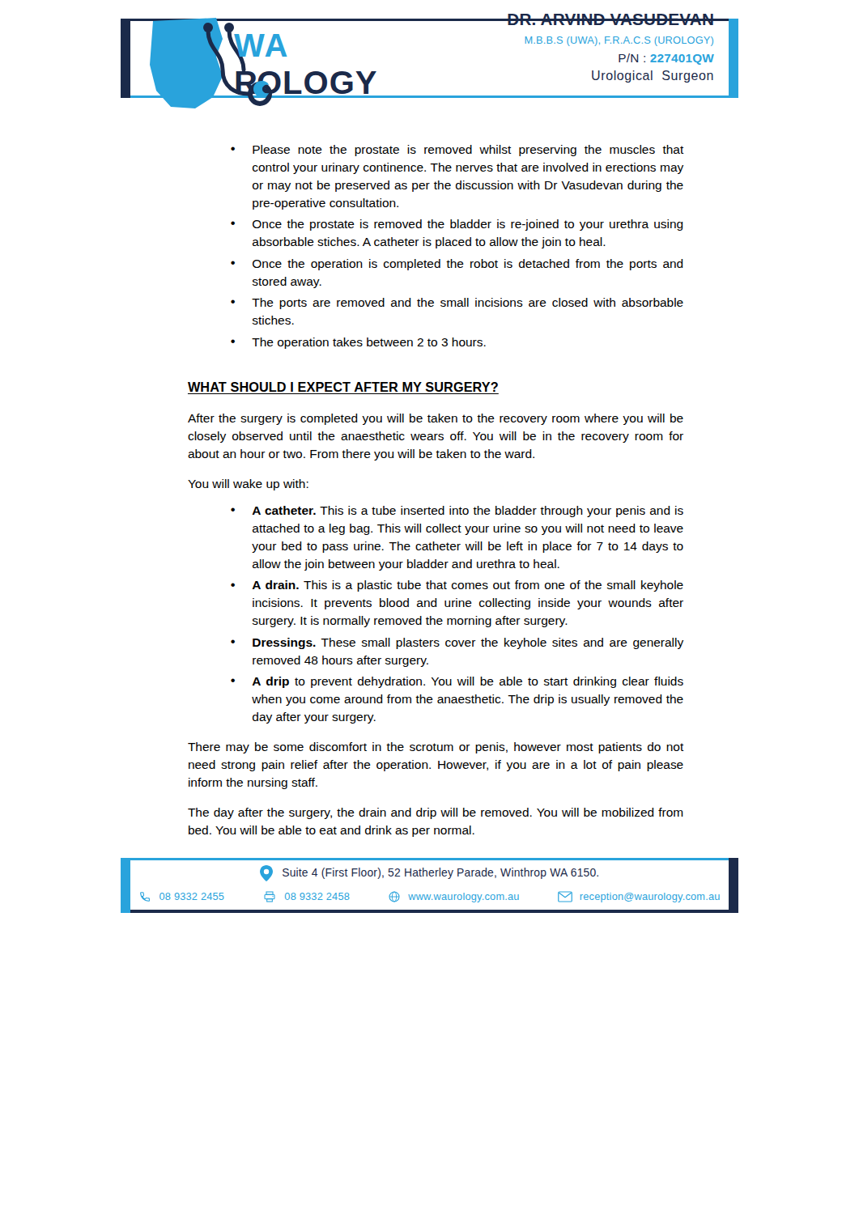WA R OLOGY
Dr. Arvind Vasudevan
M.B.B.S (UWA), F.R.A.C.S (Urology)
P/N : 227401QW
Urological Surgeon
Please note the prostate is removed whilst preserving the muscles that control your urinary continence. The nerves that are involved in erections may or may not be preserved as per the discussion with Dr Vasudevan during the pre-operative consultation.
Once the prostate is removed the bladder is re-joined to your urethra using absorbable stiches. A catheter is placed to allow the join to heal.
Once the operation is completed the robot is detached from the ports and stored away.
The ports are removed and the small incisions are closed with absorbable stiches.
The operation takes between 2 to 3 hours.
WHAT SHOULD I EXPECT AFTER MY SURGERY?
After the surgery is completed you will be taken to the recovery room where you will be closely observed until the anaesthetic wears off. You will be in the recovery room for about an hour or two. From there you will be taken to the ward.
You will wake up with:
A catheter. This is a tube inserted into the bladder through your penis and is attached to a leg bag. This will collect your urine so you will not need to leave your bed to pass urine. The catheter will be left in place for 7 to 14 days to allow the join between your bladder and urethra to heal.
A drain. This is a plastic tube that comes out from one of the small keyhole incisions. It prevents blood and urine collecting inside your wounds after surgery. It is normally removed the morning after surgery.
Dressings. These small plasters cover the keyhole sites and are generally removed 48 hours after surgery.
A drip to prevent dehydration. You will be able to start drinking clear fluids when you come around from the anaesthetic. The drip is usually removed the day after your surgery.
There may be some discomfort in the scrotum or penis, however most patients do not need strong pain relief after the operation. However, if you are in a lot of pain please inform the nursing staff.
The day after the surgery, the drain and drip will be removed. You will be mobilized from bed. You will be able to eat and drink as per normal.
Suite 4 (First Floor), 52 Hatherley Parade, Winthrop WA 6150.
08 9332 2455
08 9332 2458
www.waurology.com.au
reception@waurology.com.au